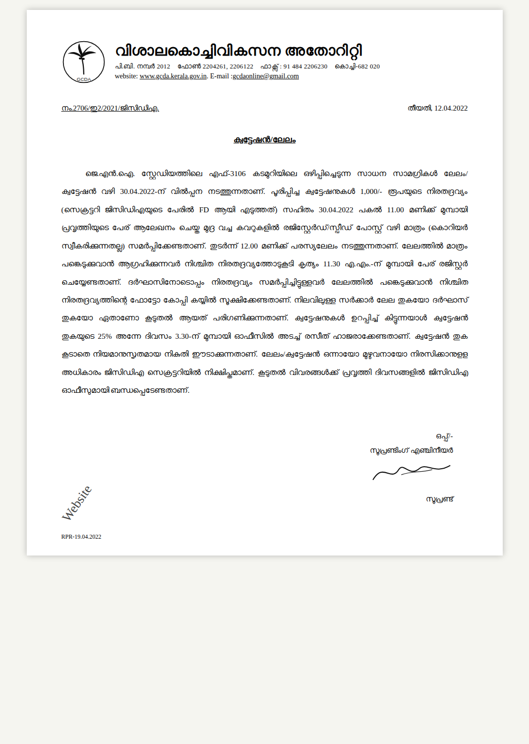GCDA
വിശാലകൊച്ചിവികസന അതോറിറ്റി
പി.ബി. നമ്പർ 2012 ഫോൺ 2204261, 2206122 ഫാക്സ് : 91 484 2206230 കൊച്ചി-682 020
website: www.gcda.kerala.gov.in. E-mail :gcdaonline@gmail.com
നം.2706/ഇ2/2021/ജിസിഡിഎ. തീയതി, 12.04.2022
ക്വട്ടേഷൻ/ലേലം
ജെ.എൻ.ഐ. സ്റ്റേഡിയത്തിലെ എഫ്-3106 കടമുറിയിലെ ഒഴിപ്പിച്ചെടുന്ന സാധന സാമഗ്രികൾ ലേലം/ക്വട്ടേഷൻ വഴി 30.04.2022-ന് വിൽപ്പന നടത്തുന്നതാണ്. പൂരിപ്പിച്ച ക്വട്ടേഷനുകൾ 1,000/- രൂപയുടെ നിരതദ്രവ്യം (സെക്രട്ടറി ജിസിഡിഎയുടെ പേരിൽ FD ആയി എടുത്തത്) സഹിതം 30.04.2022 പകൽ 11.00 മണിക്ക് മുമ്പായി പ്രവൃത്തിയുടെ പേര് ആലേഖനം ചെയ്ത മുദ്ര വച്ച കവറുകളിൽ രജിസ്റ്റേർഡ്/സ്പീഡ് പോസ്റ്റ് വഴി മാത്രം (കൊറിയർ സ്വീകരിക്കുന്നതല്ല) സമർപ്പിക്കേണ്ടതാണ്. തുടർന്ന് 12.00 മണിക്ക് പരസ്യലേലം നടത്തുന്നതാണ്. ലേലത്തിൽ മാത്രം പങ്കെടുക്കുവാൻ ആഗ്രഹിക്കുന്നവർ നിശ്ചിത നിരതദ്രവ്യത്തോടുകൂടി കൃത്യം 11.30 എ.എം.-ന് മുമ്പായി പേര് രജിസ്റ്റർ ചെയ്യേണ്ടതാണ്. ദർഘാസിനോടൊപ്പം നിരതദ്രവ്യം സമർപ്പിച്ചിട്ടുള്ളവർ ലേലത്തിൽ പങ്കെടുക്കുവാൻ നിശ്ചിത നിരതദ്രവ്യത്തിന്റെ ഫോട്ടോ കോപ്പി കയ്യിൽ സൂക്ഷിക്കേണ്ടതാണ്. നിലവിലുള്ള സർക്കാർ ലേല തുകയോ ദർഘാസ് തുകയോ ഏതാണോ കൂടുതൽ ആയത് പരിഗണിക്കുന്നതാണ്. ക്വട്ടേഷനുകൾ ഉറപ്പിച്ച് കിട്ടുന്നയാൾ ക്വട്ടേഷൻ തുകയുടെ 25% അന്നേ ദിവസം 3.30-ന് മുമ്പായി ഓഫീസിൽ അടച്ച് രസീത് ഹാജരാക്കേണ്ടതാണ്. ക്വട്ടേഷൻ തുക കൂടാതെ നിയമാനുസൃതമായ നികുതി ഈടാക്കുന്നതാണ്. ലേലം/ക്വട്ടേഷൻ ഒന്നായോ മുഴുവനായോ നിരസിക്കാനുളള അധികാരം ജിസിഡിഎ സെക്രട്ടറിയിൽ നിക്ഷിപ്തമാണ്. കൂടുതൽ വിവരങ്ങൾക്ക് പ്രവൃത്തി ദിവസങ്ങളിൽ ജിസിഡിഎ ഓഫീസുമായി ബന്ധപ്പെടേണ്ടതാണ്.
ഒപ്പ്/-
സൂപ്രണ്ടിംഗ് എഞ്ചിനീയർ
സൂപ്രണ്ട്
Website
RPR-19.04.2022